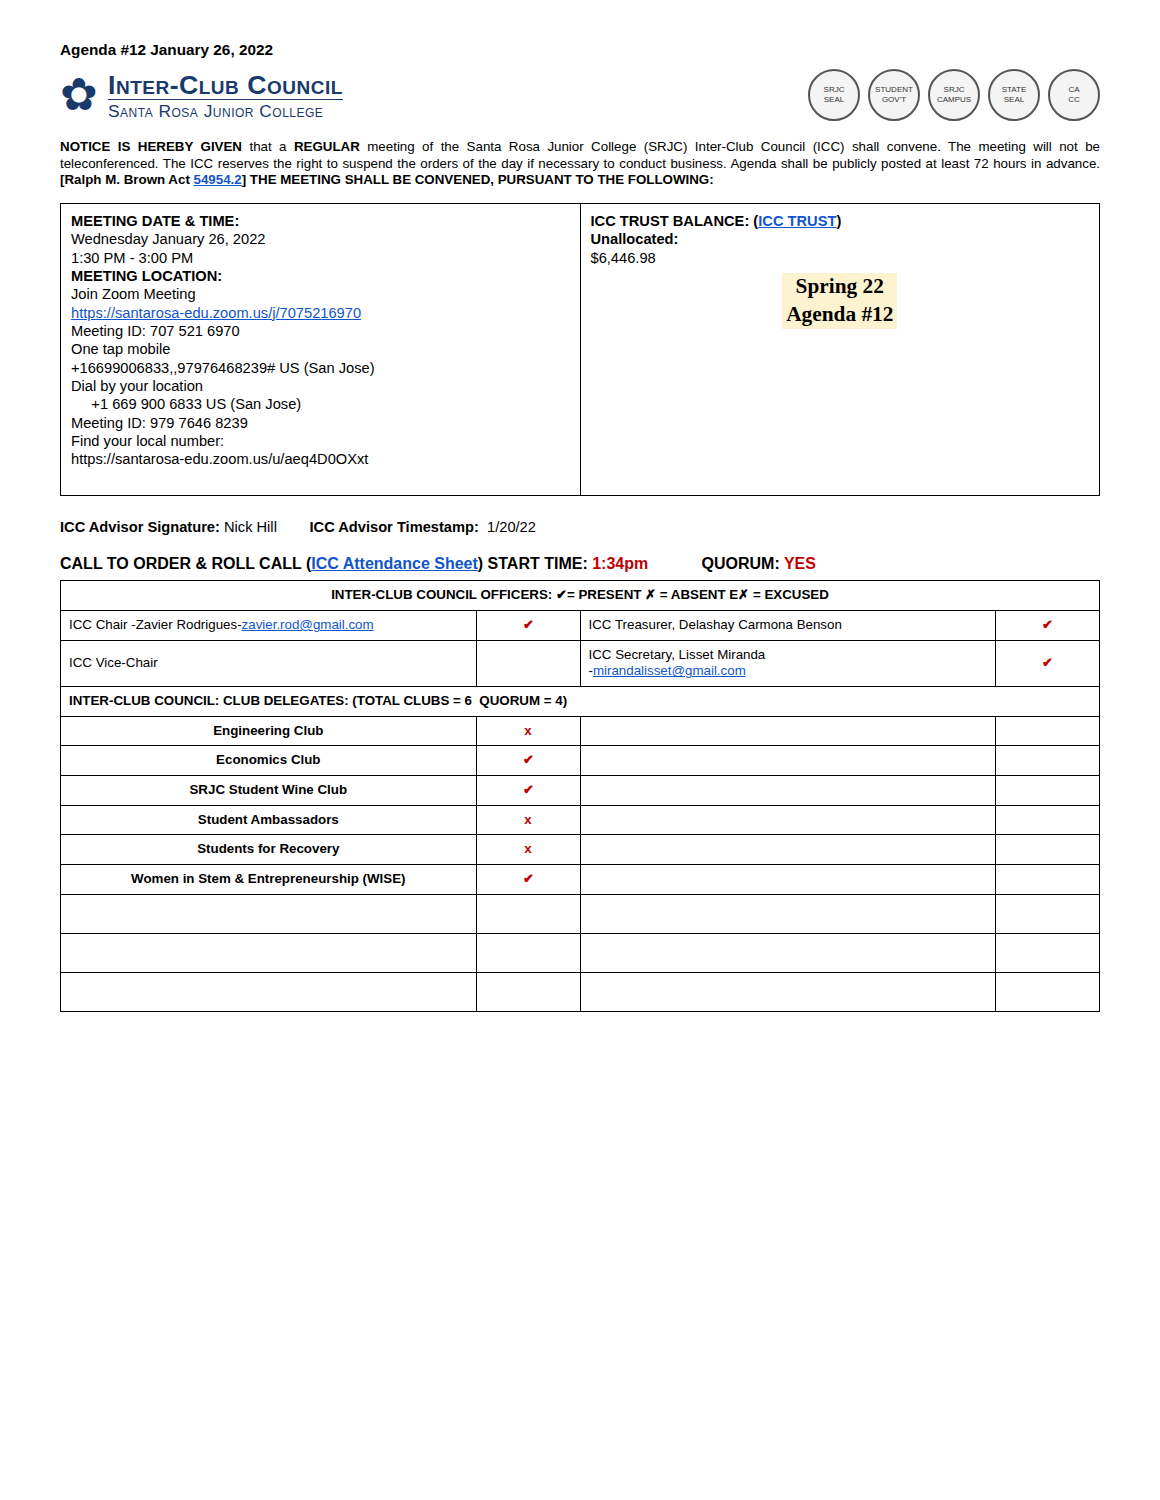Agenda #12 January 26, 2022
✿
Inter-Club Council
Santa Rosa Junior College
SRJC
SEAL
STUDENT
GOV'T
SRJC
CAMPUS
STATE
SEAL
CA
CC
NOTICE IS HEREBY GIVEN that a REGULAR meeting of the Santa Rosa Junior College (SRJC) Inter-Club Council (ICC) shall convene. The meeting will not be teleconferenced. The ICC reserves the right to suspend the orders of the day if necessary to conduct business. Agenda shall be publicly posted at least 72 hours in advance. [Ralph M. Brown Act 54954.2] THE MEETING SHALL BE CONVENED, PURSUANT TO THE FOLLOWING:
| MEETING DATE & TIME: Wednesday January 26, 2022 1:30 PM - 3:00 PM MEETING LOCATION: Join Zoom Meeting https://santarosa-edu.zoom.us/j/7075216970 Meeting ID: 707 521 6970 One tap mobile +16699006833,,97976468239# US (San Jose) Dial by your location +1 669 900 6833 US (San Jose) Meeting ID: 979 7646 8239 Find your local number: https://santarosa-edu.zoom.us/u/aeq4D0OXxt | ICC TRUST BALANCE: ( ICC TRUST ) Unallocated: $6,446.98 Spring 22 Agenda #12 |
ICC Advisor Signature: Nick Hill ICC Advisor Timestamp: 1/20/22
CALL TO ORDER & ROLL CALL (ICC Attendance Sheet) START TIME: 1:34pm QUORUM: YES
| INTER-CLUB COUNCIL OFFICERS: ✔= PRESENT ✗ = ABSENT E✗ = EXCUSED |
| ICC Chair -Zavier Rodrigues- zavier.rod@gmail.com | ✔ | ICC Treasurer, Delashay Carmona Benson | ✔ |
| ICC Vice-Chair | | ICC Secretary, Lisset Miranda - mirandalisset@gmail.com | ✔ |
| INTER-CLUB COUNCIL: CLUB DELEGATES: (TOTAL CLUBS = 6 QUORUM = 4) |
| Engineering Club | x | | |
| Economics Club | ✔ | | |
| SRJC Student Wine Club | ✔ | | |
| Student Ambassadors | x | | |
| Students for Recovery | x | | |
| Women in Stem & Entrepreneurship (WISE) | ✔ | | |